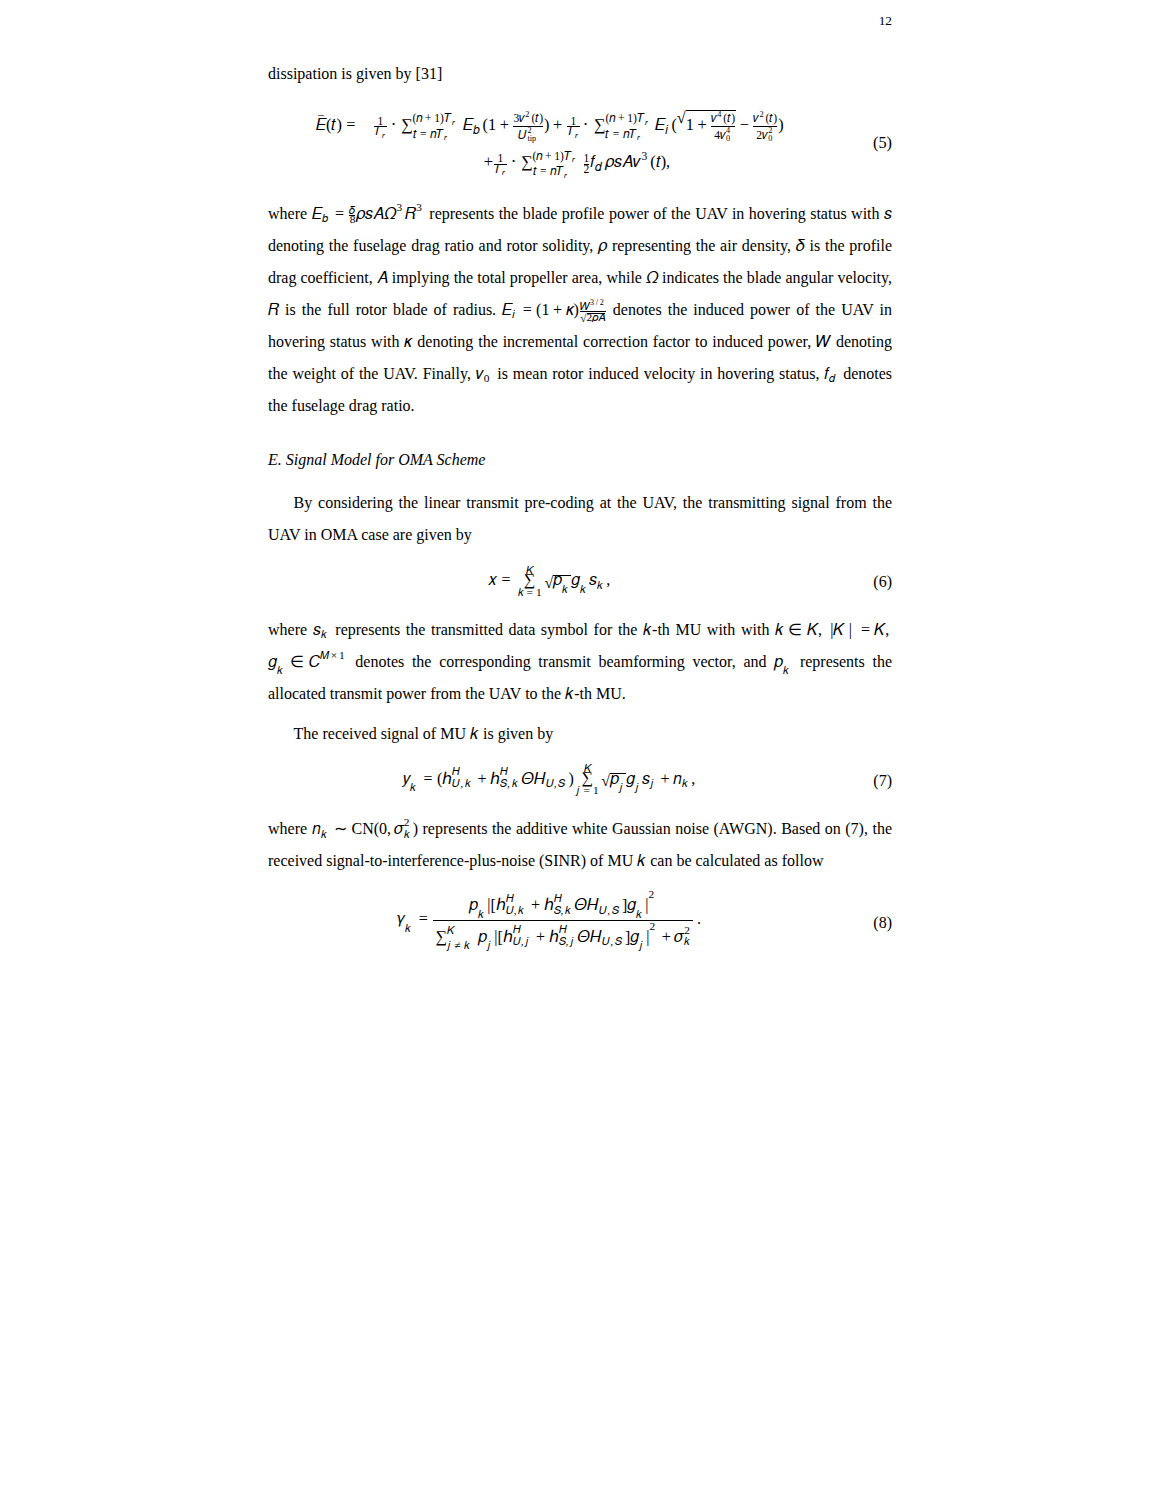12
dissipation is given by [31]
E¯ (t) = 1Tr ⋅ ∑ t=nTr (n+1)Tr Eb ( 1+ 3v2(t) Utip2 ) + 1Tr ⋅ ∑ t=nTr (n+1)Tr Ei ( 1+ v4(t) 4v04 − v2(t) 2v02 ) + 1Tr ⋅ ∑ t=nTr (n+1)Tr 12 fdρsAv3(t) ,
(5)
where Eb=δ8ρsAΩ3R3 represents the blade profile power of the UAV in hovering status with s denoting the fuselage drag ratio and rotor solidity, ρ representing the air density, δ is the profile drag coefficient, A implying the total propeller area, while Ω indicates the blade angular velocity, R is the full rotor blade of radius. Ei=(1+κ)W3/22ρA denotes the induced power of the UAV in hovering status with κ denoting the incremental correction factor to induced power, W denoting the weight of the UAV. Finally, v0 is mean rotor induced velocity in hovering status, fd denotes the fuselage drag ratio.
E. Signal Model for OMA Scheme
By considering the linear transmit pre-coding at the UAV, the transmitting signal from the UAV in OMA case are given by
x = ∑ k=1 K pk gk sk ,
(6)
where sk represents the transmitted data symbol for the k-th MU with with k∈K, |K|=K, gk∈CM×1 denotes the corresponding transmit beamforming vector, and pk represents the allocated transmit power from the UAV to the k-th MU.
The received signal of MU k is given by
yk = ( hU,kH + hS,kH Θ HU,S ) ∑ j=1 K pj gj sj + nk ,
(7)
where nk∼CN(0,σk2) represents the additive white Gaussian noise (AWGN). Based on (7), the received signal-to-interference-plus-noise (SINR) of MU k can be calculated as follow
γk = pk | [ hU,kH + hS,kH Θ HU,S ] gk | 2 ∑ j≠k K pj | [ hU,jH + hS,jH Θ HU,S ] gj | 2 + σk2 .
(8)